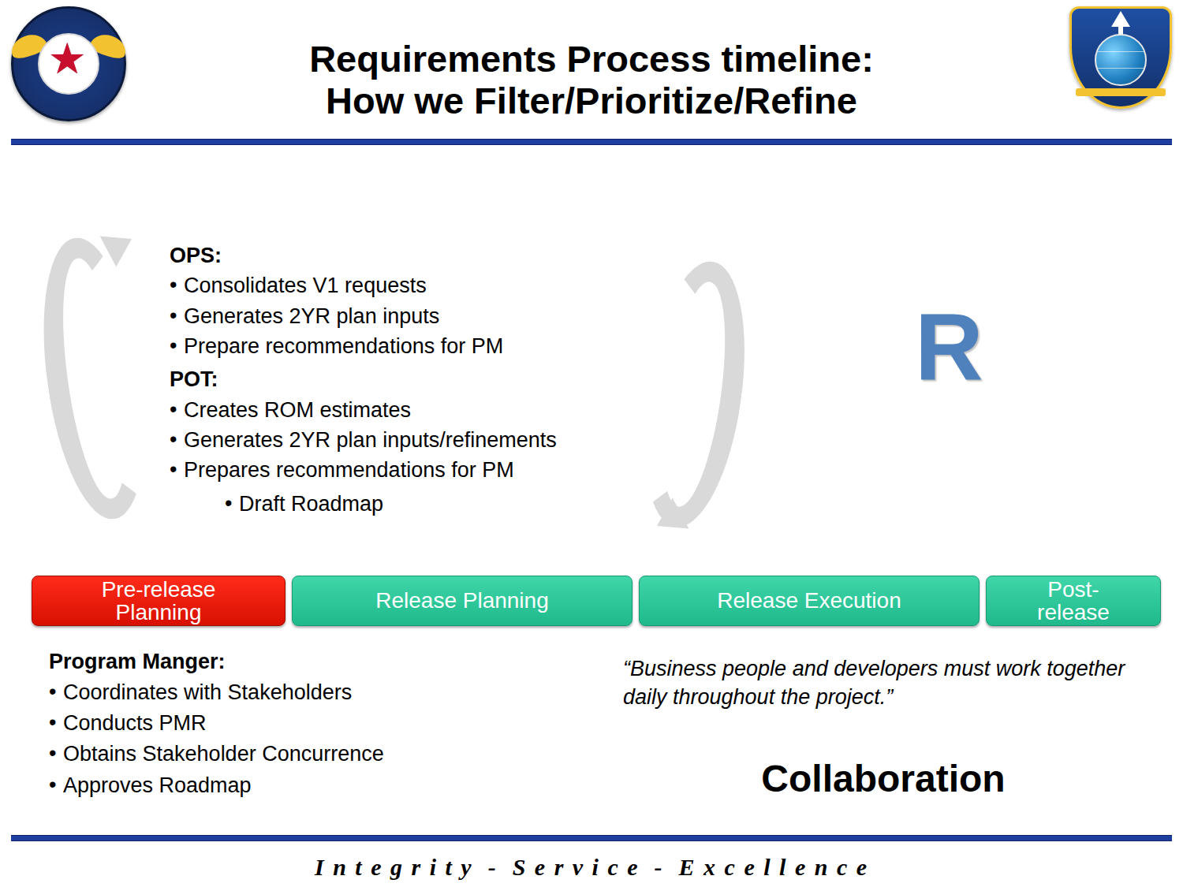Requirements Process timeline:
How we Filter/Prioritize/Refine
R
OPS:
Consolidates V1 requests
Generates 2YR plan inputs
Prepare recommendations for PM
POT:
Creates ROM estimates
Generates 2YR plan inputs/refinements
Prepares recommendations for PM
Draft Roadmap
Pre-release
Planning
Release Planning
Release Execution
Post-
release
Program Manger:
Coordinates with Stakeholders
Conducts PMR
Obtains Stakeholder Concurrence
Approves Roadmap
“Business people and developers must work together daily throughout the project.”
Collaboration
I n t e g r i t y - S e r v i c e - E x c e l l e n c e